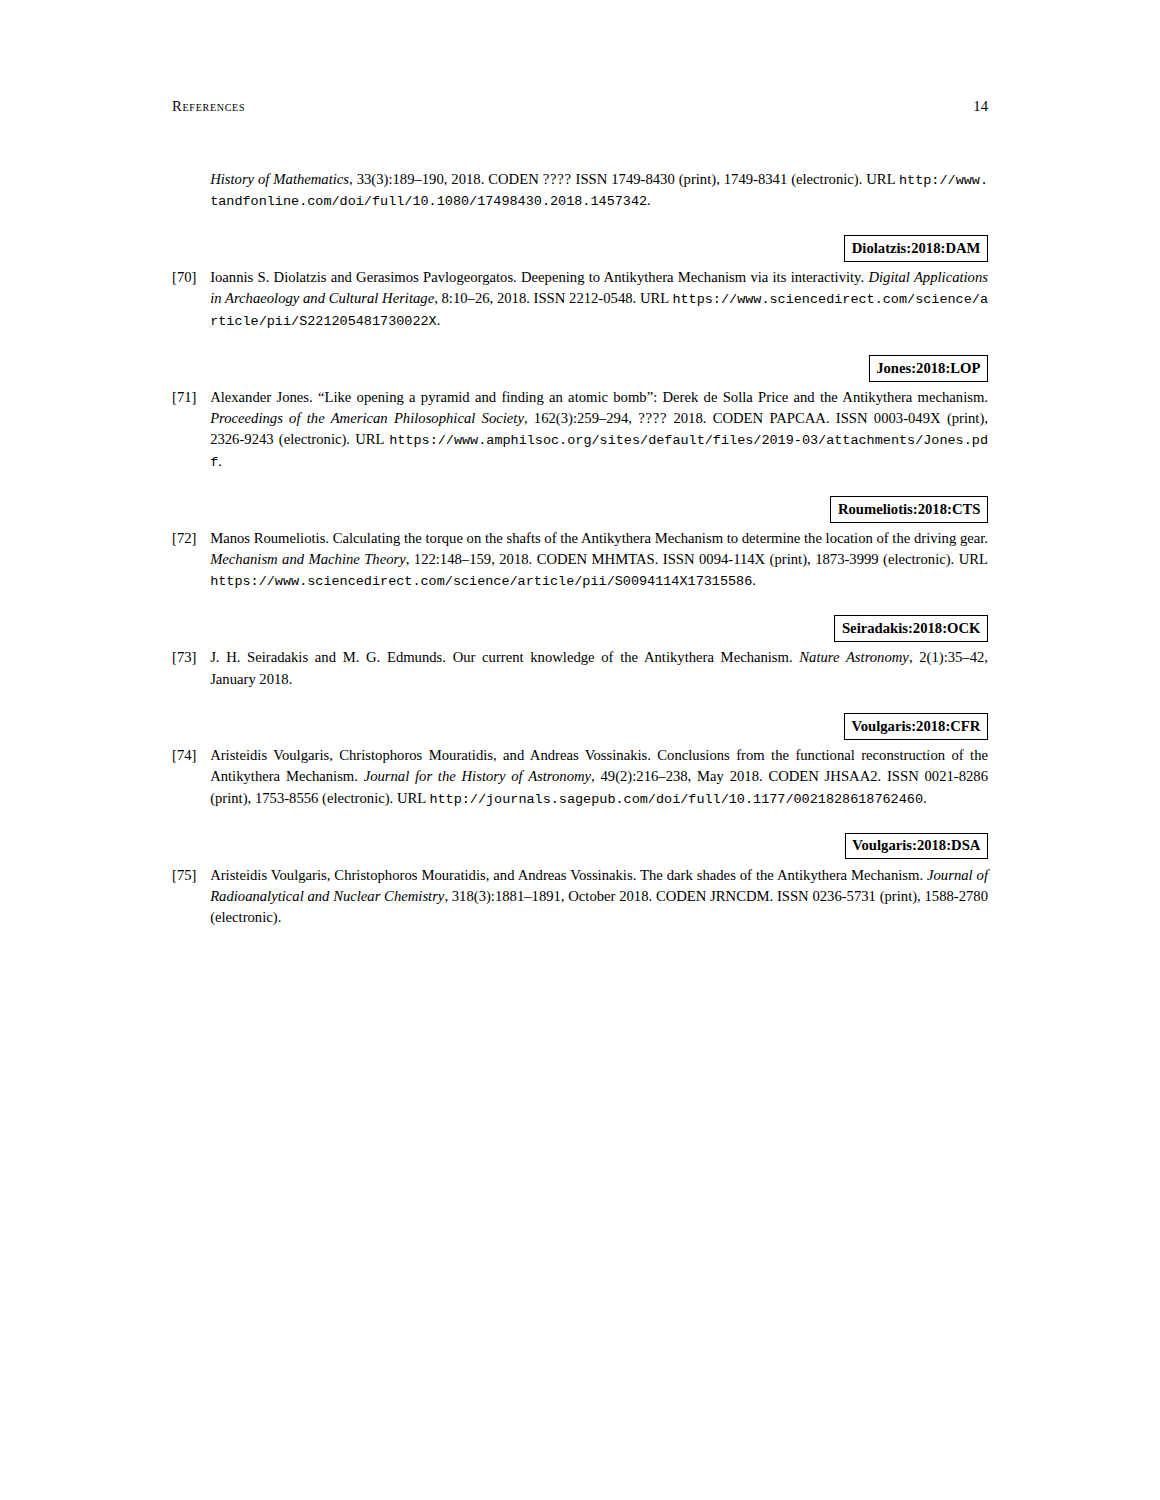References
14
History of Mathematics, 33(3):189–190, 2018. CODEN ???? ISSN 1749-8430 (print), 1749-8341 (electronic). URL http://www.tandfonline.com/doi/full/10.1080/17498430.2018.1457342.
Diolatzis:2018:DAM
[70] Ioannis S. Diolatzis and Gerasimos Pavlogeorgatos. Deepening to Antikythera Mechanism via its interactivity. Digital Applications in Archaeology and Cultural Heritage, 8:10–26, 2018. ISSN 2212-0548. URL https://www.sciencedirect.com/science/article/pii/S221205481730022X.
Jones:2018:LOP
[71] Alexander Jones. “Like opening a pyramid and finding an atomic bomb”: Derek de Solla Price and the Antikythera mechanism. Proceedings of the American Philosophical Society, 162(3):259–294, ???? 2018. CODEN PAPCAA. ISSN 0003-049X (print), 2326-9243 (electronic). URL https://www.amphilsoc.org/sites/default/files/2019-03/attachments/Jones.pdf.
Roumeliotis:2018:CTS
[72] Manos Roumeliotis. Calculating the torque on the shafts of the Antikythera Mechanism to determine the location of the driving gear. Mechanism and Machine Theory, 122:148–159, 2018. CODEN MHMTAS. ISSN 0094-114X (print), 1873-3999 (electronic). URL https://www.sciencedirect.com/science/article/pii/S0094114X17315586.
Seiradakis:2018:OCK
[73] J. H. Seiradakis and M. G. Edmunds. Our current knowledge of the Antikythera Mechanism. Nature Astronomy, 2(1):35–42, January 2018.
Voulgaris:2018:CFR
[74] Aristeidis Voulgaris, Christophoros Mouratidis, and Andreas Vossinakis. Conclusions from the functional reconstruction of the Antikythera Mechanism. Journal for the History of Astronomy, 49(2):216–238, May 2018. CODEN JHSAA2. ISSN 0021-8286 (print), 1753-8556 (electronic). URL http://journals.sagepub.com/doi/full/10.1177/0021828618762460.
Voulgaris:2018:DSA
[75] Aristeidis Voulgaris, Christophoros Mouratidis, and Andreas Vossinakis. The dark shades of the Antikythera Mechanism. Journal of Radioanalytical and Nuclear Chemistry, 318(3):1881–1891, October 2018. CODEN JRNCDM. ISSN 0236-5731 (print), 1588-2780 (electronic).